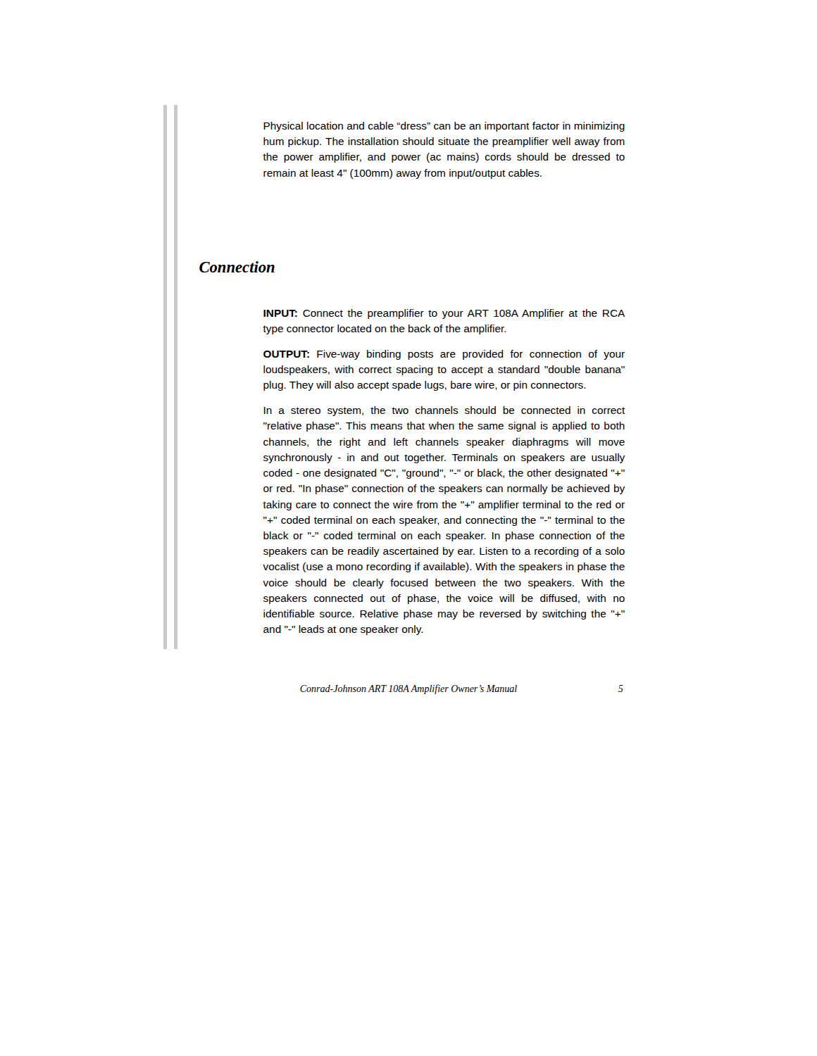Physical location and cable “dress” can be an important factor in minimizing hum pickup. The installation should situate the preamplifier well away from the power amplifier, and power (ac mains) cords should be dressed to remain at least 4" (100mm) away from input/output cables.
Connection
INPUT: Connect the preamplifier to your ART 108A Amplifier at the RCA type connector located on the back of the amplifier.
OUTPUT: Five-way binding posts are provided for connection of your loudspeakers, with correct spacing to accept a standard "double banana" plug. They will also accept spade lugs, bare wire, or pin connectors.
In a stereo system, the two channels should be connected in correct "relative phase". This means that when the same signal is applied to both channels, the right and left channels speaker diaphragms will move synchronously - in and out together. Terminals on speakers are usually coded - one designated "C", "ground", "-" or black, the other designated "+" or red. "In phase" connection of the speakers can normally be achieved by taking care to connect the wire from the "+" amplifier terminal to the red or "+" coded terminal on each speaker, and connecting the "-" terminal to the black or "-" coded terminal on each speaker. In phase connection of the speakers can be readily ascertained by ear. Listen to a recording of a solo vocalist (use a mono recording if available). With the speakers in phase the voice should be clearly focused between the two speakers. With the speakers connected out of phase, the voice will be diffused, with no identifiable source. Relative phase may be reversed by switching the "+" and "-" leads at one speaker only.
Conrad-Johnson ART 108A Amplifier Owner’s Manual 5